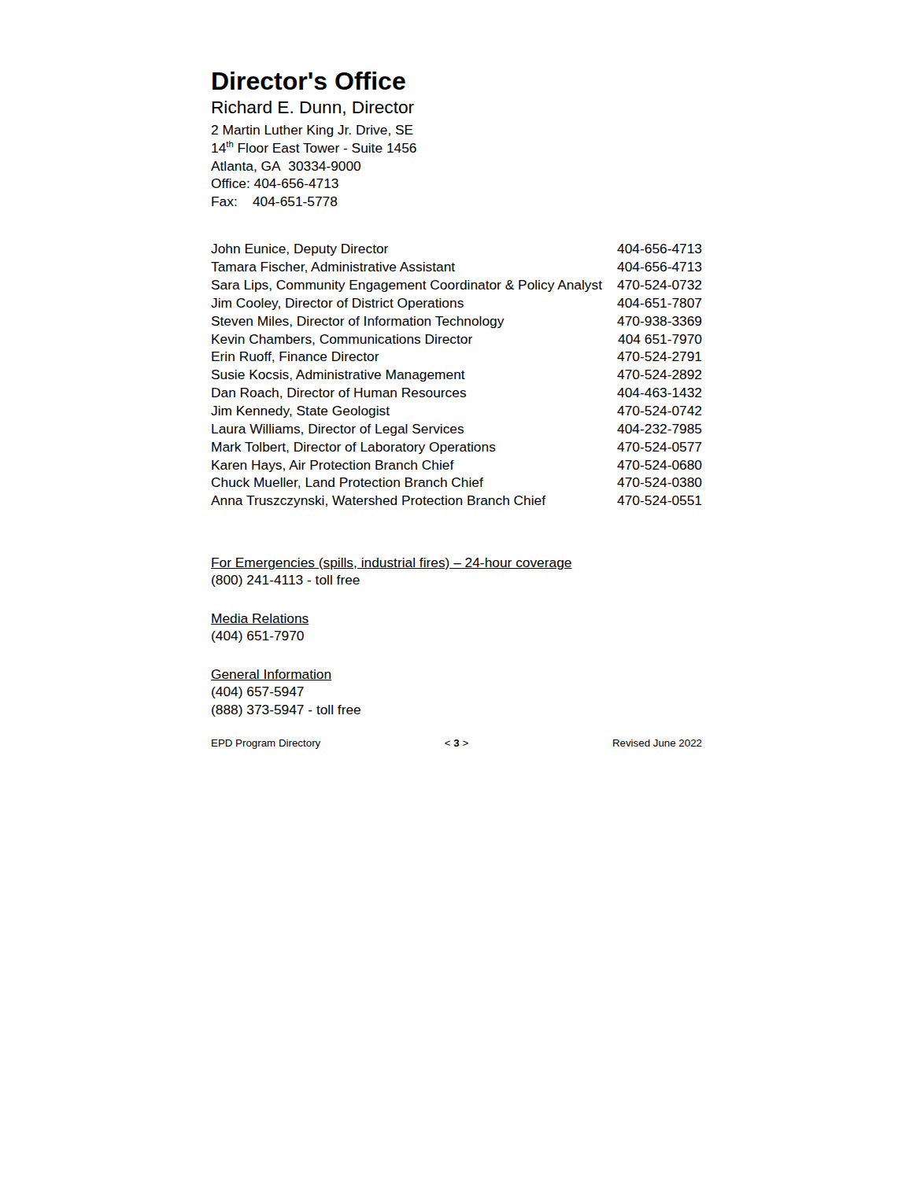Director's Office
Richard E. Dunn, Director
2 Martin Luther King Jr. Drive, SE
14th Floor East Tower - Suite 1456
Atlanta, GA 30334-9000
Office: 404-656-4713
Fax: 404-651-5778
| John Eunice, Deputy Director | 404-656-4713 |
| Tamara Fischer, Administrative Assistant | 404-656-4713 |
| Sara Lips, Community Engagement Coordinator & Policy Analyst | 470-524-0732 |
| Jim Cooley, Director of District Operations | 404-651-7807 |
| Steven Miles, Director of Information Technology | 470-938-3369 |
| Kevin Chambers, Communications Director | 404 651-7970 |
| Erin Ruoff, Finance Director | 470-524-2791 |
| Susie Kocsis, Administrative Management | 470-524-2892 |
| Dan Roach, Director of Human Resources | 404-463-1432 |
| Jim Kennedy, State Geologist | 470-524-0742 |
| Laura Williams, Director of Legal Services | 404-232-7985 |
| Mark Tolbert, Director of Laboratory Operations | 470-524-0577 |
| Karen Hays, Air Protection Branch Chief | 470-524-0680 |
| Chuck Mueller, Land Protection Branch Chief | 470-524-0380 |
| Anna Truszczynski, Watershed Protection Branch Chief | 470-524-0551 |
For Emergencies (spills, industrial fires) – 24-hour coverage
(800) 241-4113 - toll free
Media Relations
(404) 651-7970
General Information
(404) 657-5947
(888) 373-5947 - toll free
EPD Program Directory
< 3 >
Revised June 2022